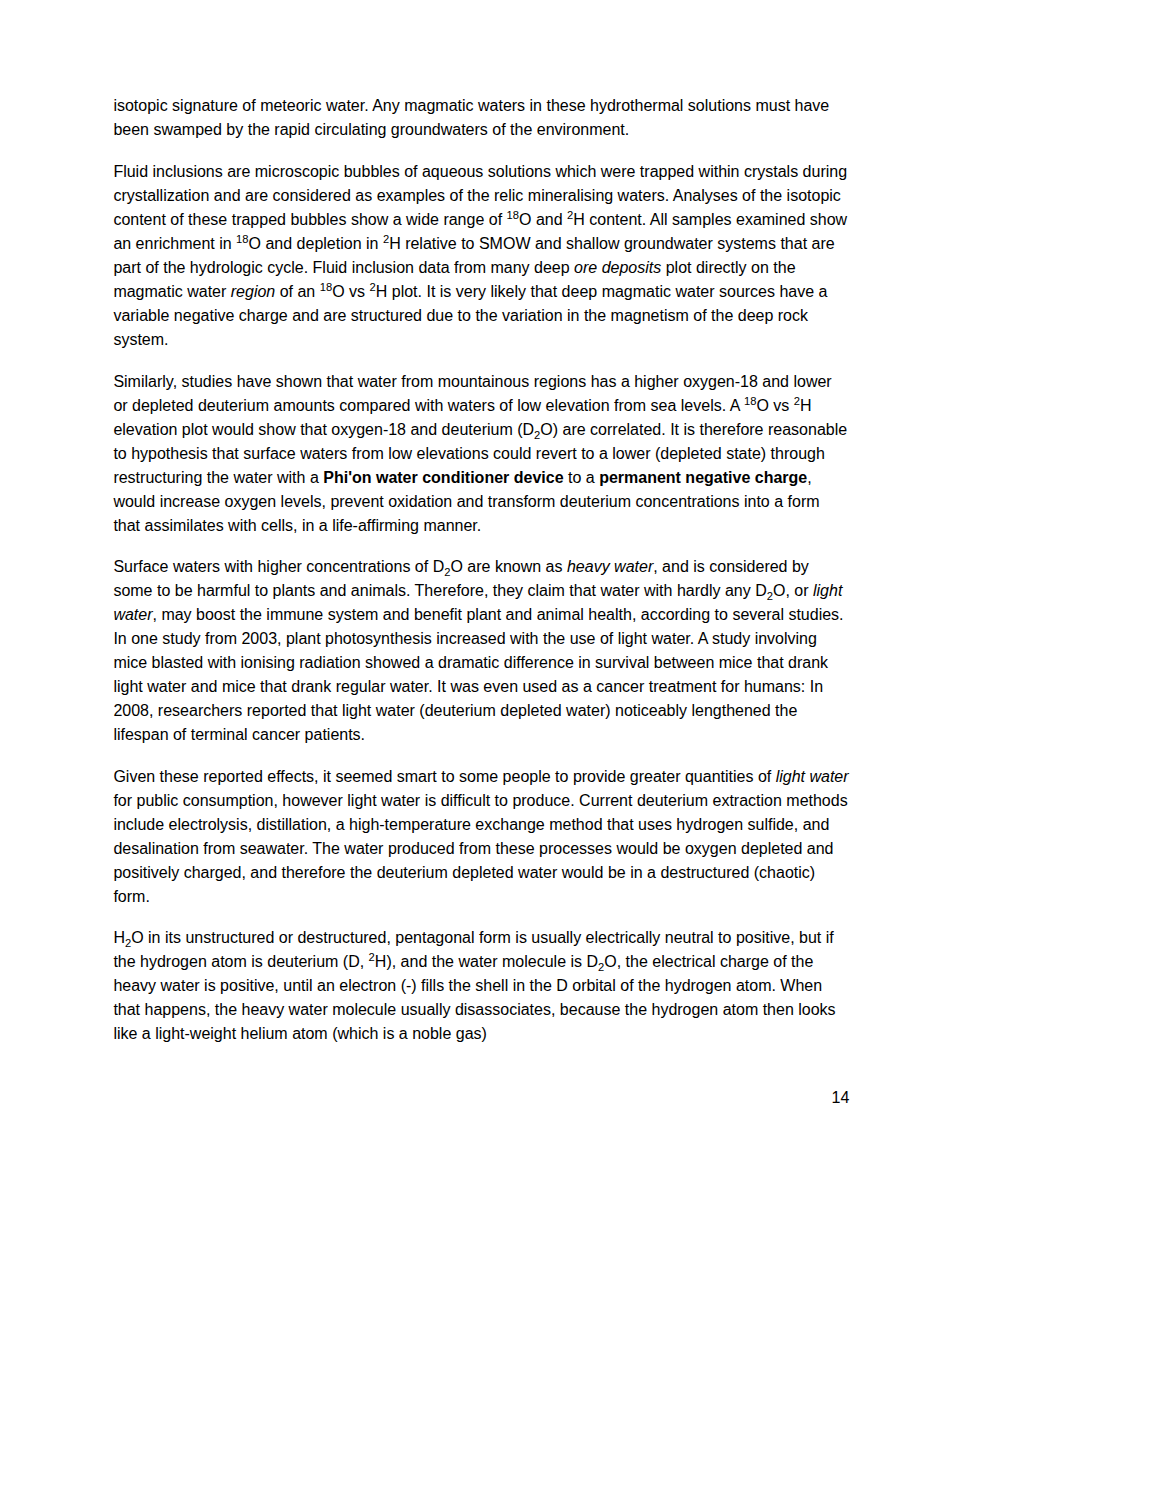isotopic signature of meteoric water. Any magmatic waters in these hydrothermal solutions must have been swamped by the rapid circulating groundwaters of the environment.
Fluid inclusions are microscopic bubbles of aqueous solutions which were trapped within crystals during crystallization and are considered as examples of the relic mineralising waters. Analyses of the isotopic content of these trapped bubbles show a wide range of 18O and 2H content. All samples examined show an enrichment in 18O and depletion in 2H relative to SMOW and shallow groundwater systems that are part of the hydrologic cycle. Fluid inclusion data from many deep ore deposits plot directly on the magmatic water region of an 18O vs 2H plot. It is very likely that deep magmatic water sources have a variable negative charge and are structured due to the variation in the magnetism of the deep rock system.
Similarly, studies have shown that water from mountainous regions has a higher oxygen-18 and lower or depleted deuterium amounts compared with waters of low elevation from sea levels. A 18O vs 2H elevation plot would show that oxygen-18 and deuterium (D2O) are correlated. It is therefore reasonable to hypothesis that surface waters from low elevations could revert to a lower (depleted state) through restructuring the water with a Phi'on water conditioner device to a permanent negative charge, would increase oxygen levels, prevent oxidation and transform deuterium concentrations into a form that assimilates with cells, in a life-affirming manner.
Surface waters with higher concentrations of D2O are known as heavy water, and is considered by some to be harmful to plants and animals. Therefore, they claim that water with hardly any D2O, or light water, may boost the immune system and benefit plant and animal health, according to several studies. In one study from 2003, plant photosynthesis increased with the use of light water. A study involving mice blasted with ionising radiation showed a dramatic difference in survival between mice that drank light water and mice that drank regular water. It was even used as a cancer treatment for humans: In 2008, researchers reported that light water (deuterium depleted water) noticeably lengthened the lifespan of terminal cancer patients.
Given these reported effects, it seemed smart to some people to provide greater quantities of light water for public consumption, however light water is difficult to produce. Current deuterium extraction methods include electrolysis, distillation, a high-temperature exchange method that uses hydrogen sulfide, and desalination from seawater. The water produced from these processes would be oxygen depleted and positively charged, and therefore the deuterium depleted water would be in a destructured (chaotic) form.
H2O in its unstructured or destructured, pentagonal form is usually electrically neutral to positive, but if the hydrogen atom is deuterium (D, 2H), and the water molecule is D2O, the electrical charge of the heavy water is positive, until an electron (-) fills the shell in the D orbital of the hydrogen atom. When that happens, the heavy water molecule usually disassociates, because the hydrogen atom then looks like a light-weight helium atom (which is a noble gas)
14